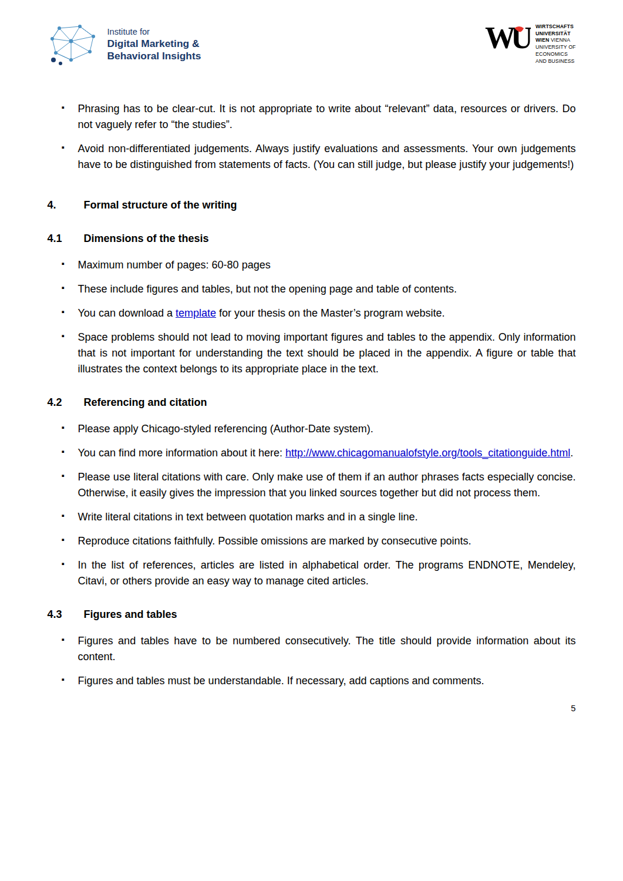Institute for
Digital Marketing &
Behavioral Insights
W U
WIRTSCHAFTS
UNIVERSITÄT
WIEN VIENNA
UNIVERSITY OF
ECONOMICS
AND BUSINESS
Phrasing has to be clear-cut. It is not appropriate to write about “relevant” data, resources or drivers. Do not vaguely refer to “the studies”.
Avoid non-differentiated judgements. Always justify evaluations and assessments. Your own judgements have to be distinguished from statements of facts. (You can still judge, but please justify your judgements!)
4. Formal structure of the writing
4.1 Dimensions of the thesis
Maximum number of pages: 60-80 pages
These include figures and tables, but not the opening page and table of contents.
You can download a template for your thesis on the Master’s program website.
Space problems should not lead to moving important figures and tables to the appendix. Only information that is not important for understanding the text should be placed in the appendix. A figure or table that illustrates the context belongs to its appropriate place in the text.
4.2 Referencing and citation
Please apply Chicago-styled referencing (Author-Date system).
You can find more information about it here: http://www.chicagomanualofstyle.org/tools_citationguide.html.
Please use literal citations with care. Only make use of them if an author phrases facts especially concise. Otherwise, it easily gives the impression that you linked sources together but did not process them.
Write literal citations in text between quotation marks and in a single line.
Reproduce citations faithfully. Possible omissions are marked by consecutive points.
In the list of references, articles are listed in alphabetical order. The programs ENDNOTE, Mendeley, Citavi, or others provide an easy way to manage cited articles.
4.3 Figures and tables
Figures and tables have to be numbered consecutively. The title should provide information about its content.
Figures and tables must be understandable. If necessary, add captions and comments.
5